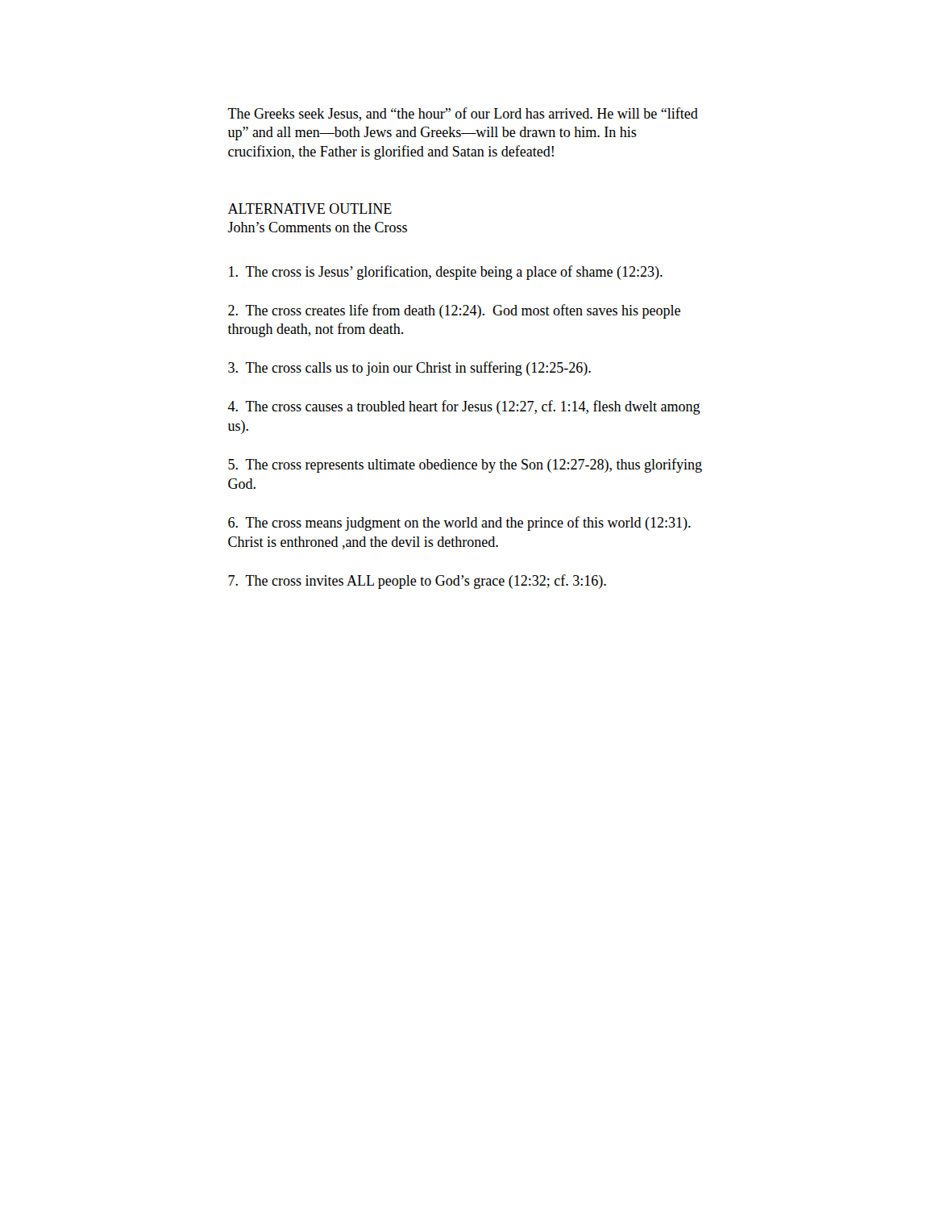The Greeks seek Jesus, and “the hour” of our Lord has arrived. He will be “lifted up” and all men—both Jews and Greeks—will be drawn to him. In his crucifixion, the Father is glorified and Satan is defeated!
ALTERNATIVE OUTLINE
John’s Comments on the Cross
1. The cross is Jesus’ glorification, despite being a place of shame (12:23).
2. The cross creates life from death (12:24). God most often saves his people through death, not from death.
3. The cross calls us to join our Christ in suffering (12:25-26).
4. The cross causes a troubled heart for Jesus (12:27, cf. 1:14, flesh dwelt among us).
5. The cross represents ultimate obedience by the Son (12:27-28), thus glorifying God.
6. The cross means judgment on the world and the prince of this world (12:31). Christ is enthroned ,and the devil is dethroned.
7. The cross invites ALL people to God’s grace (12:32; cf. 3:16).